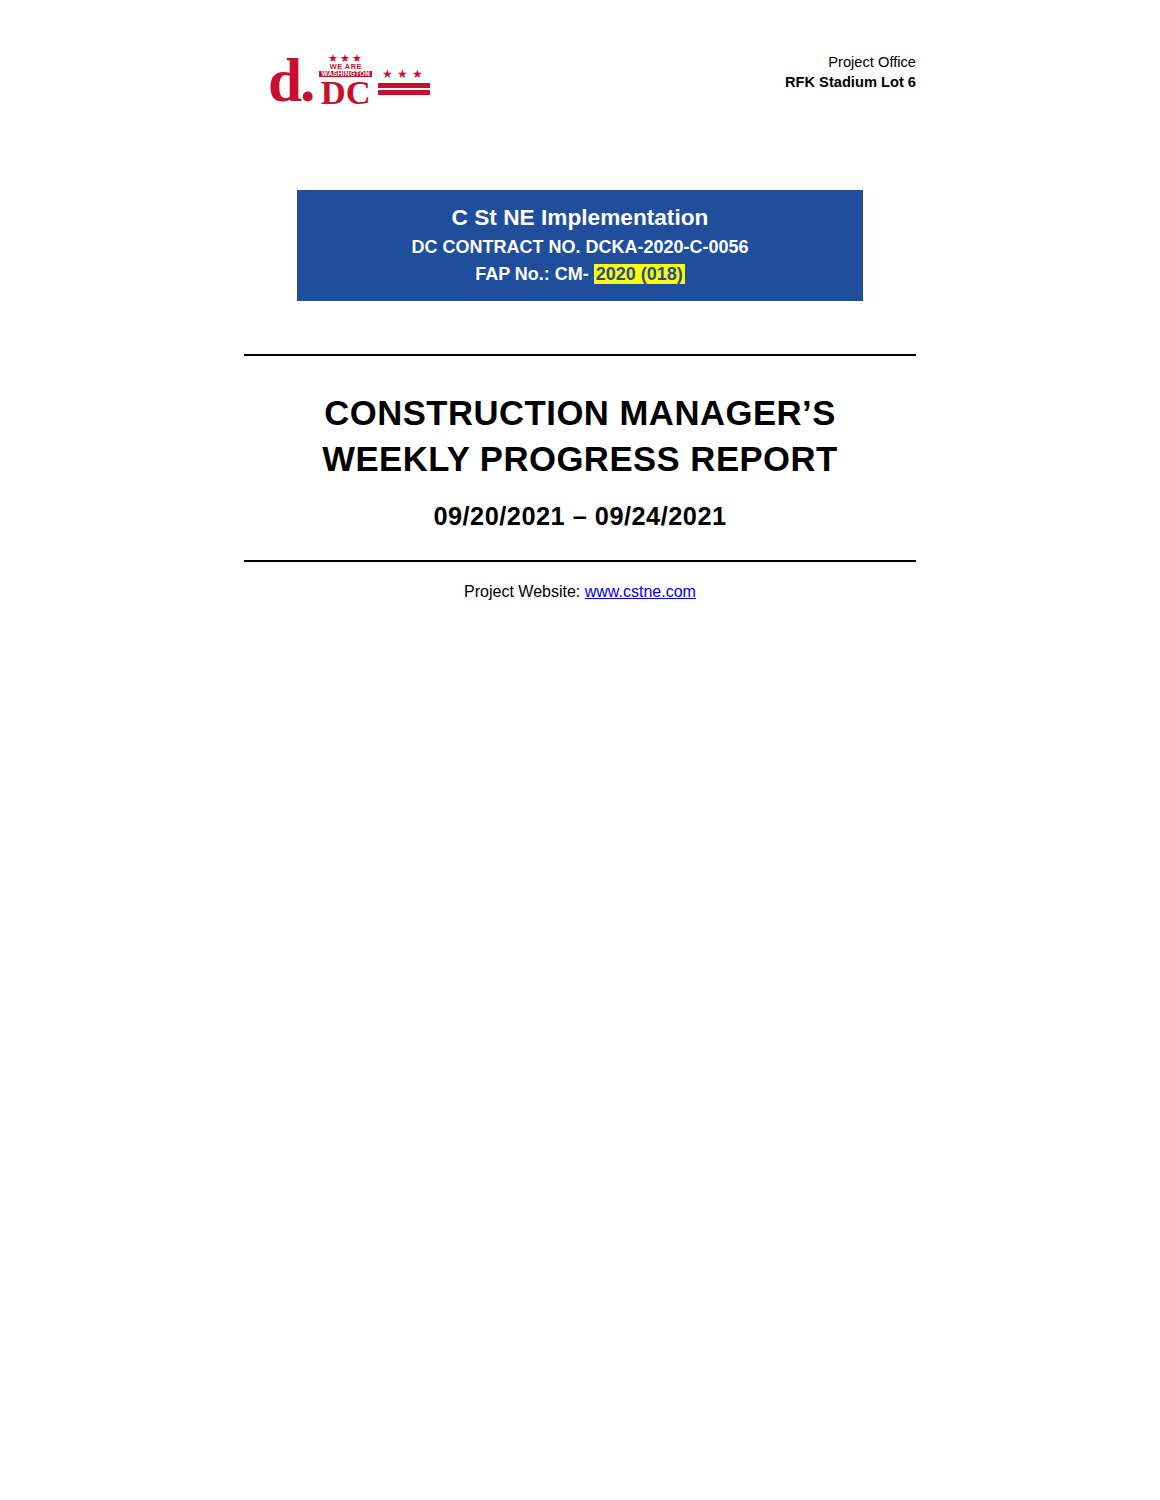d. ★★★ WE ARE WASHINGTON DC ★★★
Project Office
RFK Stadium Lot 6
C St NE Implementation
DC CONTRACT NO. DCKA-2020-C-0056
FAP No.: CM- 2020 (018)
CONSTRUCTION MANAGER’S
WEEKLY PROGRESS REPORT
09/20/2021 – 09/24/2021
Project Website: www.cstne.com